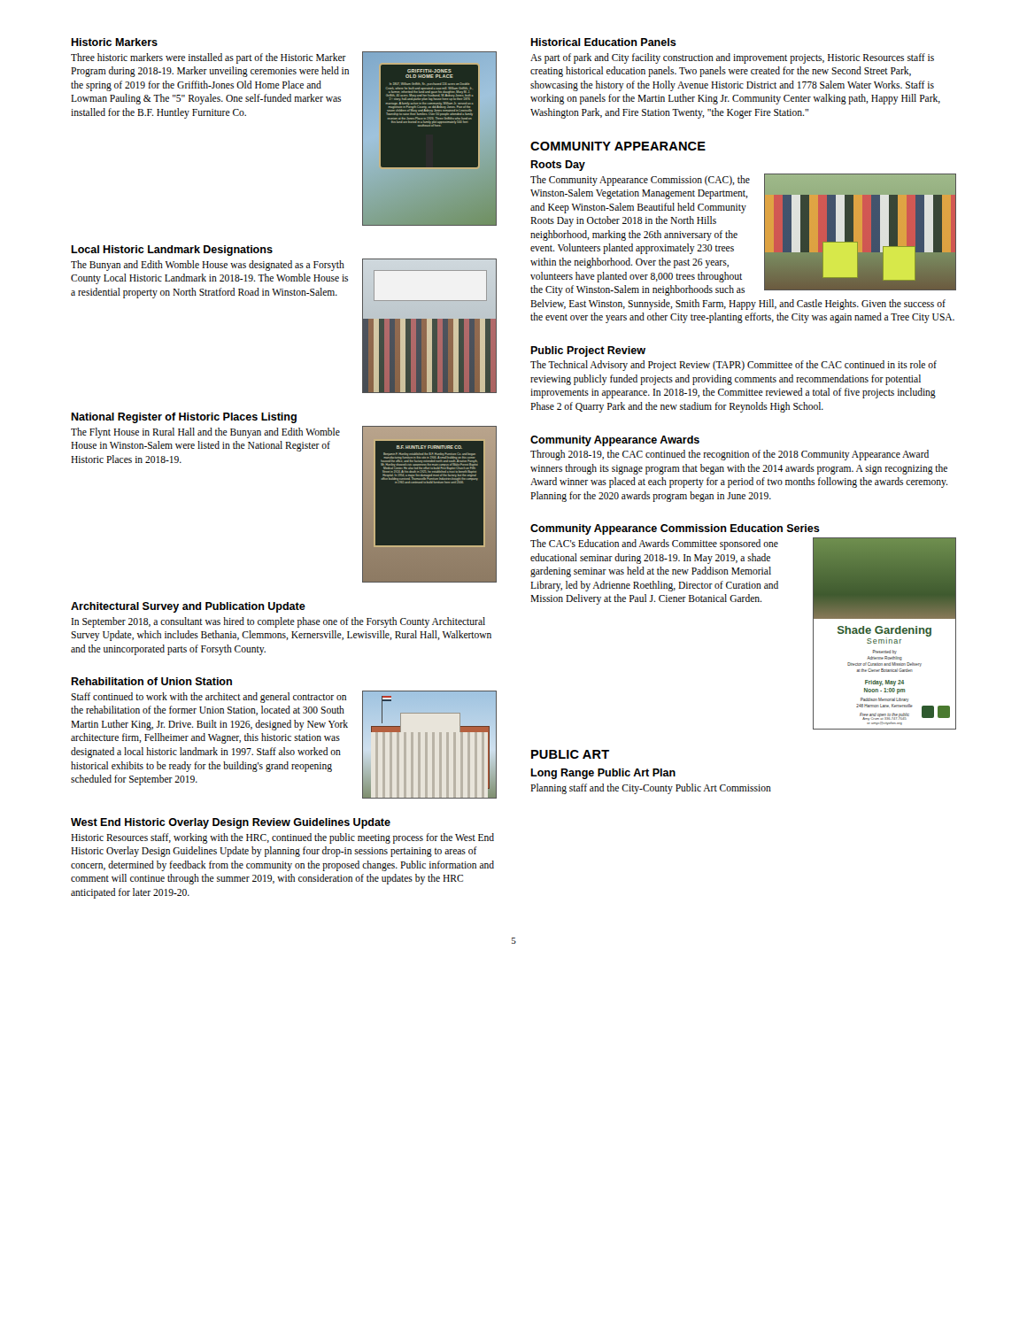Historic Markers
GRIFFITH-JONES
OLD HOME PLACE
In 1807, William Griffith, Sr., purchased 116 acres on Double Creek, where he built and operated a saw mill. William Griffith, Jr., a farmer, inherited the land and gave his daughter, Mary M. J. Griffith, 40 acres. Mary and her husband, W. Asbury Jones, built a 1½ story, hall-and-parlor plan log house here up to their 1876 marriage. A family active in the community, William Jr. served as a magistrate in Forsyth County, as did Asbury Jones. Five of the seven children of Mary and Asbury Jones remained in Lewisville Township to raise their families. Over 50 people attended a family reunion at the Jones Place in 1926. Three Griffiths who lived on this land are buried in a family plot approximately 500 feet southeast of here.
Three historic markers were installed as part of the Historic Marker Program during 2018-19. Marker unveiling ceremonies were held in the spring of 2019 for the Griffith-Jones Old Home Place and Lowman Pauling & The "5" Royales. One self-funded marker was installed for the B.F. Huntley Furniture Co.
Local Historic Landmark Designations
The Bunyan and Edith Womble House was designated as a Forsyth County Local Historic Landmark in 2018-19. The Womble House is a residential property on North Stratford Road in Winston-Salem.
National Register of Historic Places Listing
B.F. HUNTLEY FURNITURE CO.
Benjamin F. Huntley established the B.F. Huntley Furniture Co. and began manufacturing furniture in this site in 1906. A small building on this corner housed the office, and the factory extended north and south. A native Forsyth, Mr. Huntley showed civic awareness the main campus of Wake Forest Baptist Medical Center. He also led the effort to build First Baptist Church on Fifth Street in 1924. At his death in 1925, he established a trust to benefit Baptist Hospital. In 1954, a major fire damaged most of the factory, but the original office building survived. Thomasville Furniture Industries bought the company in 1961 and continued to build furniture here until 2006.
The Flynt House in Rural Hall and the Bunyan and Edith Womble House in Winston-Salem were listed in the National Register of Historic Places in 2018-19.
Architectural Survey and Publication Update
In September 2018, a consultant was hired to complete phase one of the Forsyth County Architectural Survey Update, which includes Bethania, Clemmons, Kernersville, Lewisville, Rural Hall, Walkertown and the unincorporated parts of Forsyth County.
Rehabilitation of Union Station
Staff continued to work with the architect and general contractor on the rehabilitation of the former Union Station, located at 300 South Martin Luther King, Jr. Drive. Built in 1926, designed by New York architecture firm, Fellheimer and Wagner, this historic station was designated a local historic landmark in 1997. Staff also worked on historical exhibits to be ready for the building's grand reopening scheduled for September 2019.
West End Historic Overlay Design Review Guidelines Update
Historic Resources staff, working with the HRC, continued the public meeting process for the West End Historic Overlay Design Guidelines Update by planning four drop-in sessions pertaining to areas of concern, determined by feedback from the community on the proposed changes. Public information and comment will continue through the summer 2019, with consideration of the updates by the HRC anticipated for later 2019-20.
Historical Education Panels
As part of park and City facility construction and improvement projects, Historic Resources staff is creating historical education panels. Two panels were created for the new Second Street Park, showcasing the history of the Holly Avenue Historic District and 1778 Salem Water Works. Staff is working on panels for the Martin Luther King Jr. Community Center walking path, Happy Hill Park, Washington Park, and Fire Station Twenty, "the Koger Fire Station."
COMMUNITY APPEARANCE
Roots Day
The Community Appearance Commission (CAC), the Winston-Salem Vegetation Management Department, and Keep Winston-Salem Beautiful held Community Roots Day in October 2018 in the North Hills neighborhood, marking the 26th anniversary of the event. Volunteers planted approximately 230 trees within the neighborhood. Over the past 26 years, volunteers have planted over 8,000 trees throughout the City of Winston-Salem in neighborhoods such as Belview, East Winston, Sunnyside, Smith Farm, Happy Hill, and Castle Heights. Given the success of the event over the years and other City tree-planting efforts, the City was again named a Tree City USA.
Public Project Review
The Technical Advisory and Project Review (TAPR) Committee of the CAC continued in its role of reviewing publicly funded projects and providing comments and recommendations for potential improvements in appearance. In 2018-19, the Committee reviewed a total of five projects including Phase 2 of Quarry Park and the new stadium for Reynolds High School.
Community Appearance Awards
Through 2018-19, the CAC continued the recognition of the 2018 Community Appearance Award winners through its signage program that began with the 2014 awards program. A sign recognizing the Award winner was placed at each property for a period of two months following the awards ceremony. Planning for the 2020 awards program began in June 2019.
Community Appearance Commission Education Series
Shade Gardening
Seminar
Presented by
Adrienne Roethling
Director of Curation and Mission Delivery
at the Ciener Botanical Garden
Friday, May 24
Noon - 1:00 pm
Paddison Memorial Library
248 Harmon Lane, Kernersville
Free and open to the public
Amy Crum at 336-747-7045
or amyc@cityofws.org
The CAC's Education and Awards Committee sponsored one educational seminar during 2018-19. In May 2019, a shade gardening seminar was held at the new Paddison Memorial Library, led by Adrienne Roethling, Director of Curation and Mission Delivery at the Paul J. Ciener Botanical Garden.
PUBLIC ART
Long Range Public Art Plan
Planning staff and the City-County Public Art Commission
5